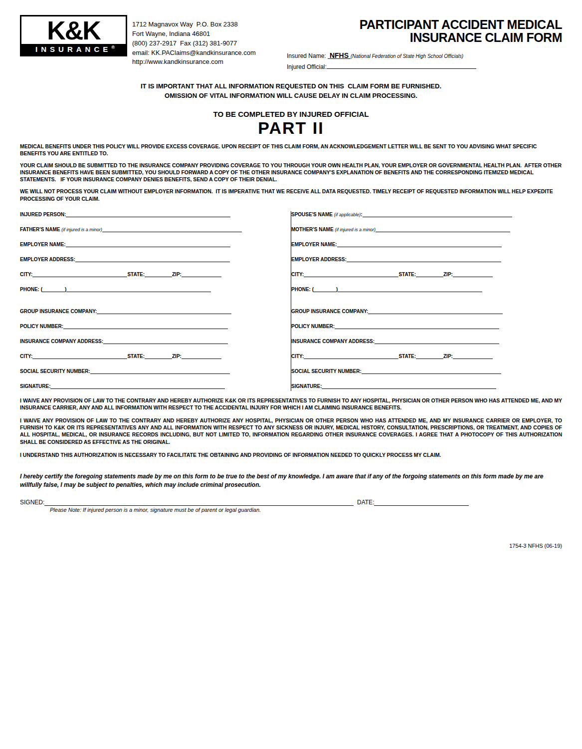K&K
INSURANCE®
1712 Magnavox Way P.O. Box 2338
Fort Wayne, Indiana 46801
(800) 237-2917 Fax (312) 381-9077
email: KK.PAClaims@kandkinsurance.com
http://www.kandkinsurance.com
PARTICIPANT ACCIDENT MEDICAL
INSURANCE CLAIM FORM
Insured Name: NFHS (National Federation of State High School Officials)
Injured Official:
IT IS IMPORTANT THAT ALL INFORMATION REQUESTED ON THIS CLAIM FORM BE FURNISHED.
OMISSION OF VITAL INFORMATION WILL CAUSE DELAY IN CLAIM PROCESSING.
TO BE COMPLETED BY INJURED OFFICIAL
PART II
MEDICAL BENEFITS UNDER THIS POLICY WILL PROVIDE EXCESS COVERAGE. UPON RECEIPT OF THIS CLAIM FORM, AN ACKNOWLEDGEMENT LETTER WILL BE SENT TO YOU ADVISING WHAT SPECIFIC BENEFITS YOU ARE ENTITLED TO.
YOUR CLAIM SHOULD BE SUBMITTED TO THE INSURANCE COMPANY PROVIDING COVERAGE TO YOU THROUGH YOUR OWN HEALTH PLAN, YOUR EMPLOYER OR GOVERNMENTAL HEALTH PLAN. AFTER OTHER INSURANCE BENEFITS HAVE BEEN SUBMITTED, YOU SHOULD FORWARD A COPY OF THE OTHER INSURANCE COMPANY'S EXPLANATION OF BENEFITS AND THE CORRESPONDING ITEMIZED MEDICAL STATEMENTS. IF YOUR INSURANCE COMPANY DENIES BENEFITS, SEND A COPY OF THEIR DENIAL.
WE WILL NOT PROCESS YOUR CLAIM WITHOUT EMPLOYER INFORMATION. IT IS IMPERATIVE THAT WE RECEIVE ALL DATA REQUESTED. TIMELY RECEIPT OF REQUESTED INFORMATION WILL HELP EXPEDITE PROCESSING OF YOUR CLAIM.
| INJURED PERSON: | SPOUSE'S NAME (if applicable) : |
| FATHER'S NAME (if injured is a minor) | MOTHER'S NAME (if injured is a minor) |
| EMPLOYER NAME: | EMPLOYER NAME: |
| EMPLOYER ADDRESS: | EMPLOYER ADDRESS: |
| CITY: STATE: ZIP: | CITY: STATE: ZIP: |
| PHONE: ( ) | PHONE: ( ) |
| GROUP INSURANCE COMPANY: | GROUP INSURANCE COMPANY: |
| POLICY NUMBER: | POLICY NUMBER: |
| INSURANCE COMPANY ADDRESS: | INSURANCE COMPANY ADDRESS: |
| CITY: STATE: ZIP: | CITY: STATE: ZIP: |
| SOCIAL SECURITY NUMBER: | SOCIAL SECURITY NUMBER: |
| SIGNATURE: | SIGNATURE: |
I WAIVE ANY PROVISION OF LAW TO THE CONTRARY AND HEREBY AUTHORIZE K&K OR ITS REPRESENTATIVES TO FURNISH TO ANY HOSPITAL, PHYSICIAN OR OTHER PERSON WHO HAS ATTENDED ME, AND MY INSURANCE CARRIER, ANY AND ALL INFORMATION WITH RESPECT TO THE ACCIDENTAL INJURY FOR WHICH I AM CLAIMING INSURANCE BENEFITS.
I WAIVE ANY PROVISION OF LAW TO THE CONTRARY AND HEREBY AUTHORIZE ANY HOSPITAL, PHYSICIAN OR OTHER PERSON WHO HAS ATTENDED ME, AND MY INSURANCE CARRIER OR EMPLOYER, TO FURNISH TO K&K OR ITS REPRESENTATIVES ANY AND ALL INFORMATION WITH RESPECT TO ANY SICKNESS OR INJURY, MEDICAL HISTORY, CONSULTATION, PRESCRIPTIONS, OR TREATMENT, AND COPIES OF ALL HOSPITAL, MEDICAL, OR INSURANCE RECORDS INCLUDING, BUT NOT LIMITED TO, INFORMATION REGARDING OTHER INSURANCE COVERAGES. I AGREE THAT A PHOTOCOPY OF THIS AUTHORIZATION SHALL BE CONSIDERED AS EFFECTIVE AS THE ORIGINAL.
I UNDERSTAND THIS AUTHORIZATION IS NECESSARY TO FACILITATE THE OBTAINING AND PROVIDING OF INFORMATION NEEDED TO QUICKLY PROCESS MY CLAIM.
I hereby certify the foregoing statements made by me on this form to be true to the best of my knowledge. I am aware that if any of the forgoing statements on this form made by me are willfully false, I may be subject to penalties, which may include criminal prosecution.
SIGNED: DATE:
Please Note: If injured person is a minor, signature must be of parent or legal guardian.
1754-3 NFHS (06-19)